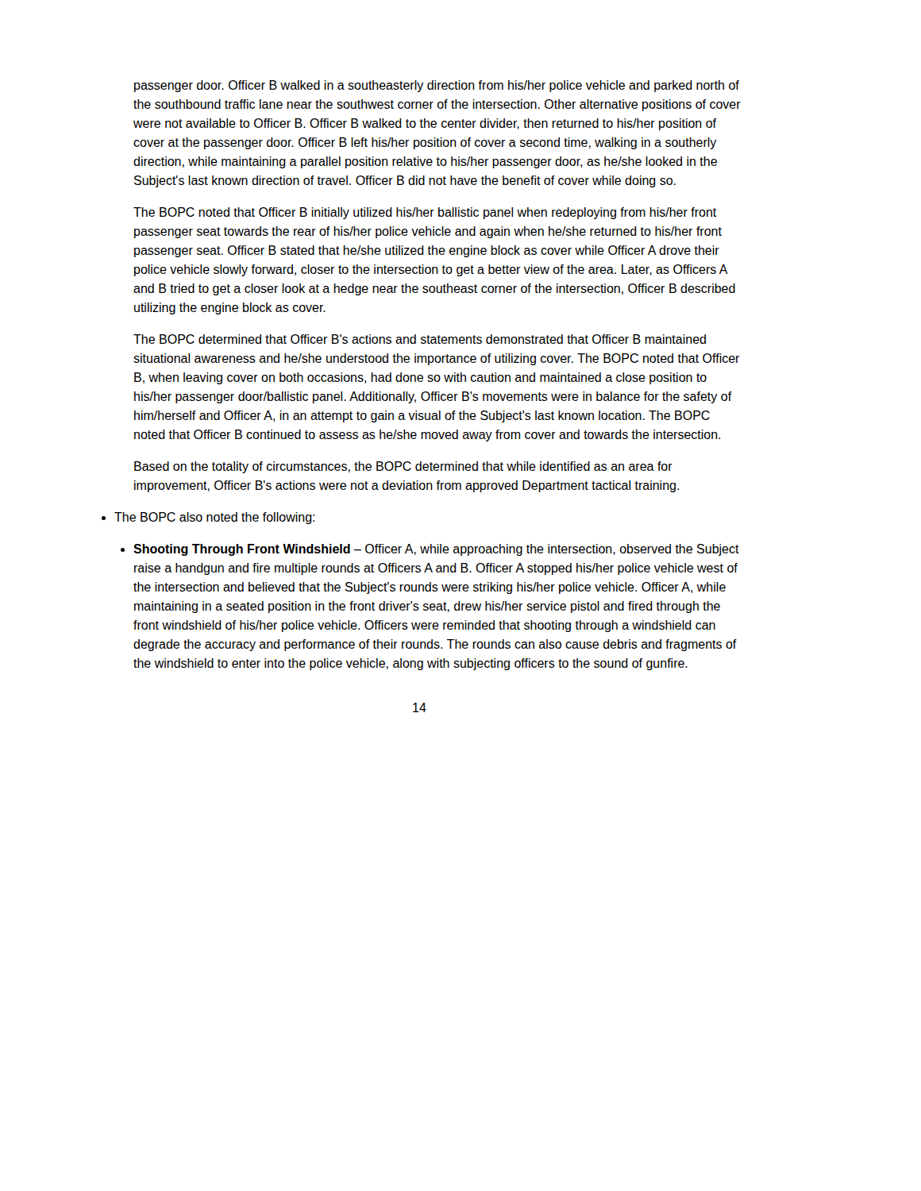passenger door. Officer B walked in a southeasterly direction from his/her police vehicle and parked north of the southbound traffic lane near the southwest corner of the intersection. Other alternative positions of cover were not available to Officer B. Officer B walked to the center divider, then returned to his/her position of cover at the passenger door. Officer B left his/her position of cover a second time, walking in a southerly direction, while maintaining a parallel position relative to his/her passenger door, as he/she looked in the Subject's last known direction of travel. Officer B did not have the benefit of cover while doing so.
The BOPC noted that Officer B initially utilized his/her ballistic panel when redeploying from his/her front passenger seat towards the rear of his/her police vehicle and again when he/she returned to his/her front passenger seat. Officer B stated that he/she utilized the engine block as cover while Officer A drove their police vehicle slowly forward, closer to the intersection to get a better view of the area. Later, as Officers A and B tried to get a closer look at a hedge near the southeast corner of the intersection, Officer B described utilizing the engine block as cover.
The BOPC determined that Officer B's actions and statements demonstrated that Officer B maintained situational awareness and he/she understood the importance of utilizing cover. The BOPC noted that Officer B, when leaving cover on both occasions, had done so with caution and maintained a close position to his/her passenger door/ballistic panel. Additionally, Officer B's movements were in balance for the safety of him/herself and Officer A, in an attempt to gain a visual of the Subject's last known location. The BOPC noted that Officer B continued to assess as he/she moved away from cover and towards the intersection.
Based on the totality of circumstances, the BOPC determined that while identified as an area for improvement, Officer B's actions were not a deviation from approved Department tactical training.
The BOPC also noted the following:
Shooting Through Front Windshield – Officer A, while approaching the intersection, observed the Subject raise a handgun and fire multiple rounds at Officers A and B. Officer A stopped his/her police vehicle west of the intersection and believed that the Subject's rounds were striking his/her police vehicle. Officer A, while maintaining in a seated position in the front driver's seat, drew his/her service pistol and fired through the front windshield of his/her police vehicle. Officers were reminded that shooting through a windshield can degrade the accuracy and performance of their rounds. The rounds can also cause debris and fragments of the windshield to enter into the police vehicle, along with subjecting officers to the sound of gunfire.
14